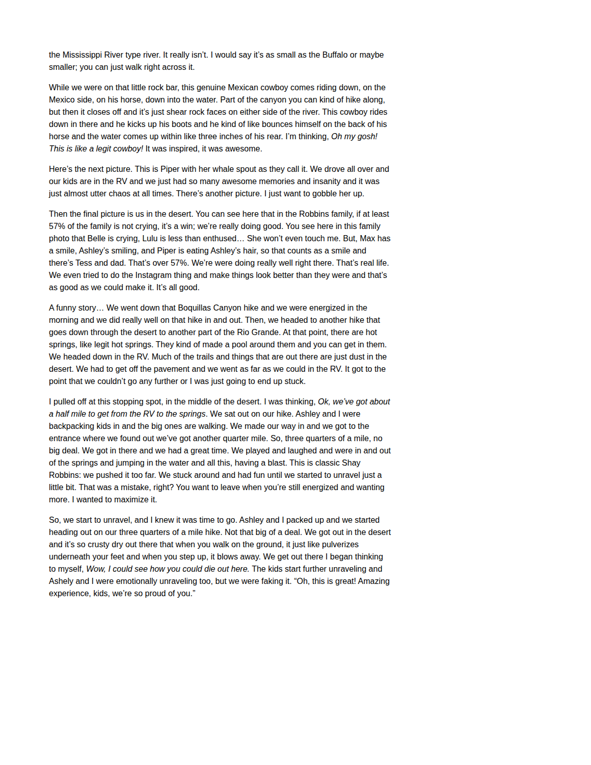the Mississippi River type river. It really isn’t. I would say it’s as small as the Buffalo or maybe smaller; you can just walk right across it.
While we were on that little rock bar, this genuine Mexican cowboy comes riding down, on the Mexico side, on his horse, down into the water. Part of the canyon you can kind of hike along, but then it closes off and it’s just shear rock faces on either side of the river. This cowboy rides down in there and he kicks up his boots and he kind of like bounces himself on the back of his horse and the water comes up within like three inches of his rear. I’m thinking, Oh my gosh! This is like a legit cowboy! It was inspired, it was awesome.
Here’s the next picture. This is Piper with her whale spout as they call it. We drove all over and our kids are in the RV and we just had so many awesome memories and insanity and it was just almost utter chaos at all times. There’s another picture. I just want to gobble her up.
Then the final picture is us in the desert. You can see here that in the Robbins family, if at least 57% of the family is not crying, it’s a win; we’re really doing good. You see here in this family photo that Belle is crying, Lulu is less than enthused… She won’t even touch me. But, Max has a smile, Ashley’s smiling, and Piper is eating Ashley’s hair, so that counts as a smile and there’s Tess and dad. That’s over 57%. We’re were doing really well right there. That’s real life. We even tried to do the Instagram thing and make things look better than they were and that’s as good as we could make it. It’s all good.
A funny story… We went down that Boquillas Canyon hike and we were energized in the morning and we did really well on that hike in and out. Then, we headed to another hike that goes down through the desert to another part of the Rio Grande. At that point, there are hot springs, like legit hot springs. They kind of made a pool around them and you can get in them. We headed down in the RV. Much of the trails and things that are out there are just dust in the desert. We had to get off the pavement and we went as far as we could in the RV. It got to the point that we couldn’t go any further or I was just going to end up stuck.
I pulled off at this stopping spot, in the middle of the desert. I was thinking, Ok, we’ve got about a half mile to get from the RV to the springs. We sat out on our hike. Ashley and I were backpacking kids in and the big ones are walking. We made our way in and we got to the entrance where we found out we’ve got another quarter mile. So, three quarters of a mile, no big deal. We got in there and we had a great time. We played and laughed and were in and out of the springs and jumping in the water and all this, having a blast. This is classic Shay Robbins: we pushed it too far. We stuck around and had fun until we started to unravel just a little bit. That was a mistake, right? You want to leave when you’re still energized and wanting more. I wanted to maximize it.
So, we start to unravel, and I knew it was time to go. Ashley and I packed up and we started heading out on our three quarters of a mile hike. Not that big of a deal. We got out in the desert and it’s so crusty dry out there that when you walk on the ground, it just like pulverizes underneath your feet and when you step up, it blows away. We get out there I began thinking to myself, Wow, I could see how you could die out here. The kids start further unraveling and Ashely and I were emotionally unraveling too, but we were faking it. “Oh, this is great! Amazing experience, kids, we’re so proud of you.”